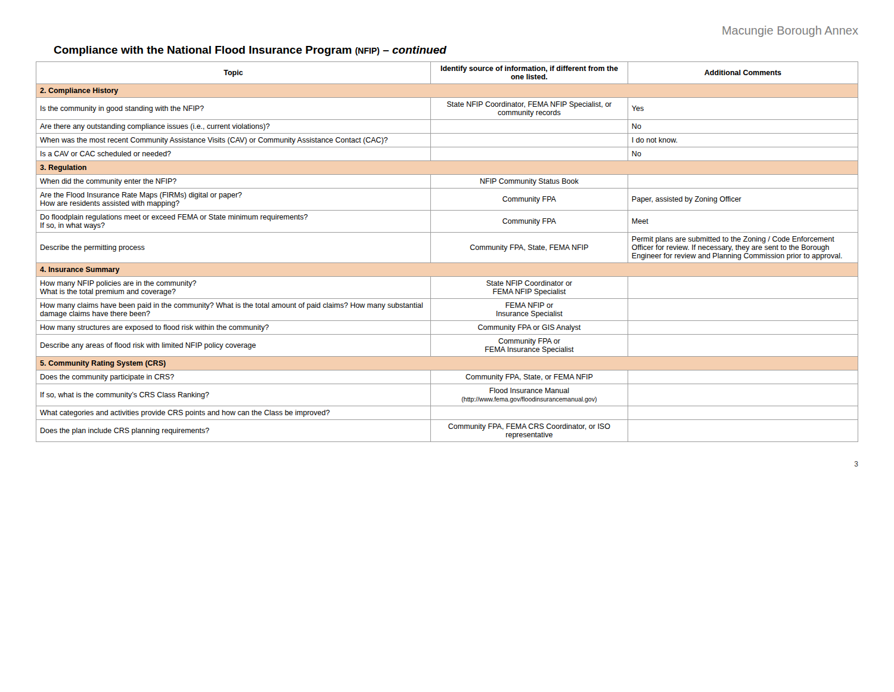Macungie Borough Annex
Compliance with the National Flood Insurance Program (NFIP) – continued
| Topic | Identify source of information, if different from the one listed. | Additional Comments |
| --- | --- | --- |
| 2. Compliance History |
| Is the community in good standing with the NFIP? | State NFIP Coordinator, FEMA NFIP Specialist, or community records | Yes |
| Are there any outstanding compliance issues (i.e., current violations)? | | No |
| When was the most recent Community Assistance Visits (CAV) or Community Assistance Contact (CAC)? | | I do not know. |
| Is a CAV or CAC scheduled or needed? | | No |
| 3. Regulation |
| When did the community enter the NFIP? | NFIP Community Status Book | |
| Are the Flood Insurance Rate Maps (FIRMs) digital or paper? How are residents assisted with mapping? | Community FPA | Paper, assisted by Zoning Officer |
| Do floodplain regulations meet or exceed FEMA or State minimum requirements? If so, in what ways? | Community FPA | Meet |
| Describe the permitting process | Community FPA, State, FEMA NFIP | Permit plans are submitted to the Zoning / Code Enforcement Officer for review. If necessary, they are sent to the Borough Engineer for review and Planning Commission prior to approval. |
| 4. Insurance Summary |
| How many NFIP policies are in the community? What is the total premium and coverage? | State NFIP Coordinator or FEMA NFIP Specialist | |
| How many claims have been paid in the community? What is the total amount of paid claims? How many substantial damage claims have there been? | FEMA NFIP or Insurance Specialist | |
| How many structures are exposed to flood risk within the community? | Community FPA or GIS Analyst | |
| Describe any areas of flood risk with limited NFIP policy coverage | Community FPA or FEMA Insurance Specialist | |
| 5. Community Rating System (CRS) |
| Does the community participate in CRS? | Community FPA, State, or FEMA NFIP | |
| If so, what is the community’s CRS Class Ranking? | Flood Insurance Manual (http://www.fema.gov/floodinsurancemanual.gov) | |
| What categories and activities provide CRS points and how can the Class be improved? | | |
| Does the plan include CRS planning requirements? | Community FPA, FEMA CRS Coordinator, or ISO representative | |
3